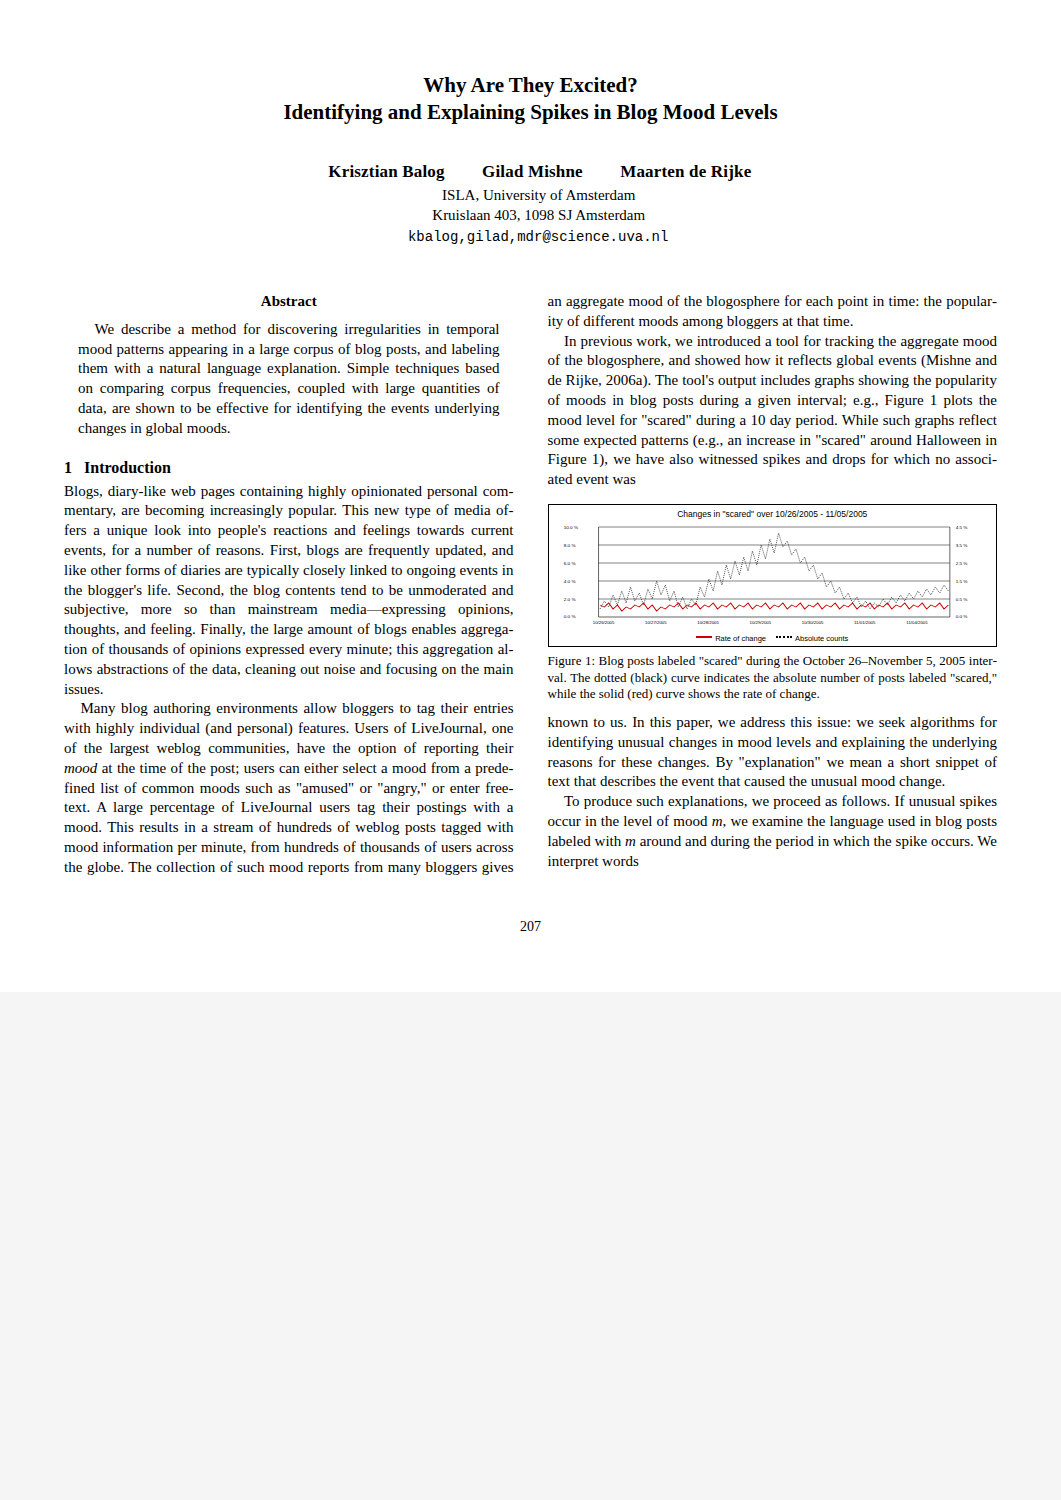Why Are They Excited?
Identifying and Explaining Spikes in Blog Mood Levels
Krisztian Balog Gilad Mishne Maarten de Rijke
ISLA, University of Amsterdam
Kruislaan 403, 1098 SJ Amsterdam
kbalog,gilad,mdr@science.uva.nl
Abstract
We describe a method for discovering irregularities in temporal mood patterns appearing in a large corpus of blog posts, and labeling them with a natural language explanation. Simple techniques based on comparing corpus frequencies, coupled with large quantities of data, are shown to be effective for identifying the events underlying changes in global moods.
1 Introduction
Blogs, diary-like web pages containing highly opinionated personal commentary, are becoming increasingly popular. This new type of media offers a unique look into people's reactions and feelings towards current events, for a number of reasons. First, blogs are frequently updated, and like other forms of diaries are typically closely linked to ongoing events in the blogger's life. Second, the blog contents tend to be unmoderated and subjective, more so than mainstream media—expressing opinions, thoughts, and feeling. Finally, the large amount of blogs enables aggregation of thousands of opinions expressed every minute; this aggregation allows abstractions of the data, cleaning out noise and focusing on the main issues.
Many blog authoring environments allow bloggers to tag their entries with highly individual (and personal) features. Users of LiveJournal, one of the largest weblog communities, have the option of reporting their mood at the time of the post; users can either select a mood from a predefined list of common moods such as "amused" or "angry," or enter free-text. A large percentage of LiveJournal users tag their postings with a mood. This results in a stream of hundreds of weblog posts tagged with mood information per minute, from hundreds of thousands of users across the globe. The collection of such mood reports from many bloggers gives an aggregate mood of the blogosphere for each point in time: the popularity of different moods among bloggers at that time.
In previous work, we introduced a tool for tracking the aggregate mood of the blogosphere, and showed how it reflects global events (Mishne and de Rijke, 2006a). The tool's output includes graphs showing the popularity of moods in blog posts during a given interval; e.g., Figure 1 plots the mood level for "scared" during a 10 day period. While such graphs reflect some expected patterns (e.g., an increase in "scared" around Halloween in Figure 1), we have also witnessed spikes and drops for which no associated event was
Changes in "scared" over 10/26/2005 - 11/05/2005
10.0 % 8.0 % 6.0 % 4.0 % 2.0 % 0.0 % 4.5 % 3.5 % 2.5 % 1.5 % 0.5 % 0.0 % 10/26/2005 10/27/2005 10/28/2005 10/29/2005 10/30/2005 11/01/2005 11/04/2005
Rate of change Absolute counts
Figure 1: Blog posts labeled "scared" during the October 26–November 5, 2005 interval. The dotted (black) curve indicates the absolute number of posts labeled "scared," while the solid (red) curve shows the rate of change.
known to us. In this paper, we address this issue: we seek algorithms for identifying unusual changes in mood levels and explaining the underlying reasons for these changes. By "explanation" we mean a short snippet of text that describes the event that caused the unusual mood change.
To produce such explanations, we proceed as follows. If unusual spikes occur in the level of mood m, we examine the language used in blog posts labeled with m around and during the period in which the spike occurs. We interpret words
207